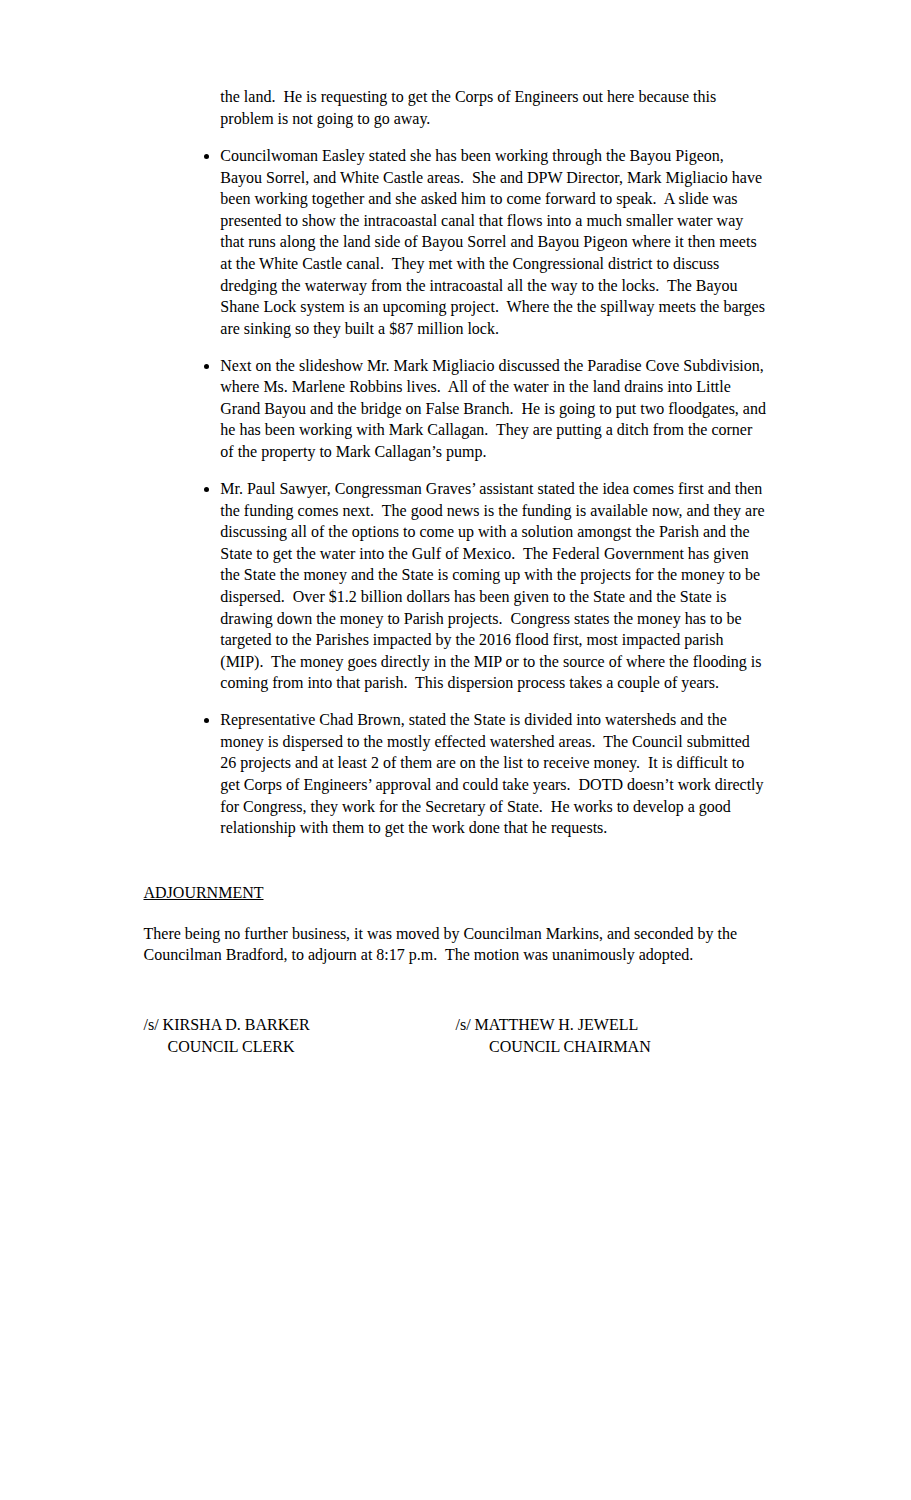the land. He is requesting to get the Corps of Engineers out here because this problem is not going to go away.
Councilwoman Easley stated she has been working through the Bayou Pigeon, Bayou Sorrel, and White Castle areas. She and DPW Director, Mark Migliacio have been working together and she asked him to come forward to speak. A slide was presented to show the intracoastal canal that flows into a much smaller water way that runs along the land side of Bayou Sorrel and Bayou Pigeon where it then meets at the White Castle canal. They met with the Congressional district to discuss dredging the waterway from the intracoastal all the way to the locks. The Bayou Shane Lock system is an upcoming project. Where the the spillway meets the barges are sinking so they built a $87 million lock.
Next on the slideshow Mr. Mark Migliacio discussed the Paradise Cove Subdivision, where Ms. Marlene Robbins lives. All of the water in the land drains into Little Grand Bayou and the bridge on False Branch. He is going to put two floodgates, and he has been working with Mark Callagan. They are putting a ditch from the corner of the property to Mark Callagan’s pump.
Mr. Paul Sawyer, Congressman Graves’ assistant stated the idea comes first and then the funding comes next. The good news is the funding is available now, and they are discussing all of the options to come up with a solution amongst the Parish and the State to get the water into the Gulf of Mexico. The Federal Government has given the State the money and the State is coming up with the projects for the money to be dispersed. Over $1.2 billion dollars has been given to the State and the State is drawing down the money to Parish projects. Congress states the money has to be targeted to the Parishes impacted by the 2016 flood first, most impacted parish (MIP). The money goes directly in the MIP or to the source of where the flooding is coming from into that parish. This dispersion process takes a couple of years.
Representative Chad Brown, stated the State is divided into watersheds and the money is dispersed to the mostly effected watershed areas. The Council submitted 26 projects and at least 2 of them are on the list to receive money. It is difficult to get Corps of Engineers’ approval and could take years. DOTD doesn’t work directly for Congress, they work for the Secretary of State. He works to develop a good relationship with them to get the work done that he requests.
Adjournment
There being no further business, it was moved by Councilman Markins, and seconded by the Councilman Bradford, to adjourn at 8:17 p.m. The motion was unanimously adopted.
| /s/ KIRSHA D. BARKER COUNCIL CLERK | /s/ MATTHEW H. JEWELL COUNCIL CHAIRMAN |